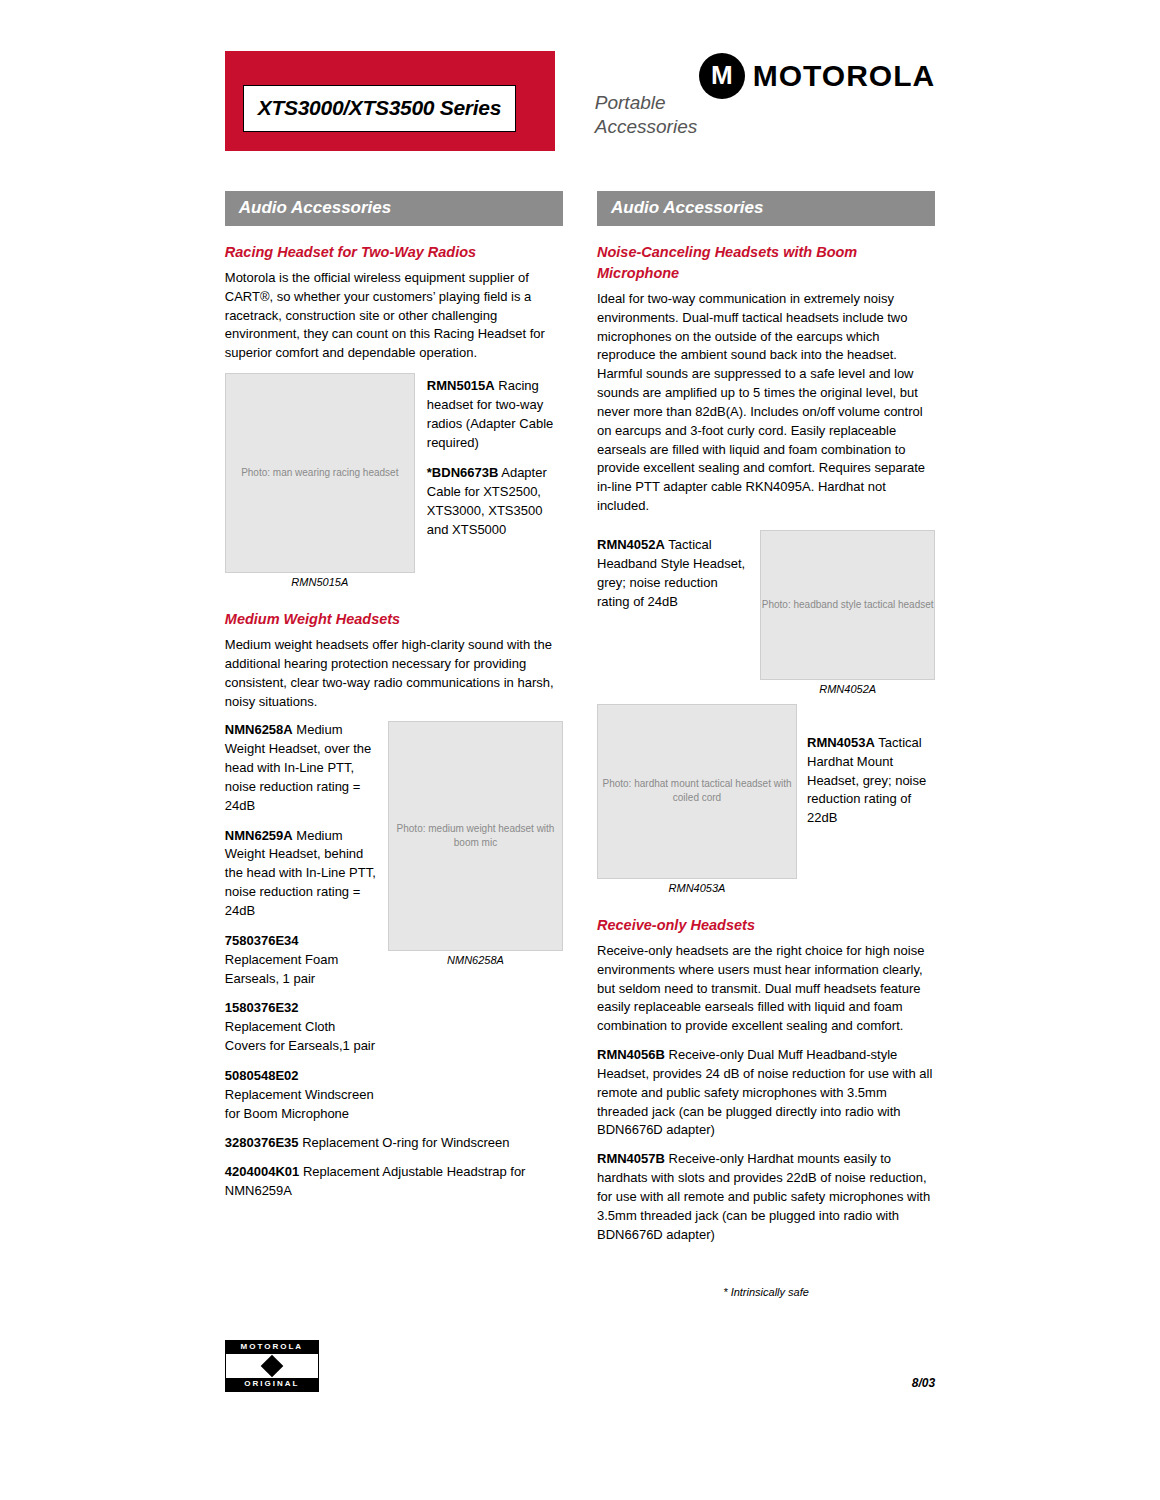XTS3000/XTS3500 Series
Portable
Accessories
M
MOTOROLA
Audio Accessories
Racing Headset for Two-Way Radios
Motorola is the official wireless equipment supplier of CART®, so whether your customers’ playing field is a racetrack, construction site or other challenging environment, they can count on this Racing Headset for superior comfort and dependable operation.
Photo: man wearing racing headset
RMN5015A
RMN5015A Racing headset for two-way radios (Adapter Cable required)
*BDN6673B Adapter Cable for XTS2500, XTS3000, XTS3500 and XTS5000
Medium Weight Headsets
Medium weight headsets offer high-clarity sound with the additional hearing protection necessary for providing consistent, clear two-way radio communications in harsh, noisy situations.
NMN6258A Medium Weight Headset, over the head with In-Line PTT, noise reduction rating = 24dB
NMN6259A Medium Weight Headset, behind the head with In-Line PTT, noise reduction rating = 24dB
7580376E34 Replacement Foam Earseals, 1 pair
1580376E32 Replacement Cloth Covers for Earseals,1 pair
5080548E02 Replacement Windscreen for Boom Microphone
Photo: medium weight headset with boom mic
NMN6258A
3280376E35 Replacement O-ring for Windscreen
4204004K01 Replacement Adjustable Headstrap for NMN6259A
Audio Accessories
Noise-Canceling Headsets with Boom Microphone
Ideal for two-way communication in extremely noisy environments. Dual-muff tactical headsets include two microphones on the outside of the earcups which reproduce the ambient sound back into the headset. Harmful sounds are suppressed to a safe level and low sounds are amplified up to 5 times the original level, but never more than 82dB(A). Includes on/off volume control on earcups and 3-foot curly cord. Easily replaceable earseals are filled with liquid and foam combination to provide excellent sealing and comfort. Requires separate in-line PTT adapter cable RKN4095A. Hardhat not included.
RMN4052A Tactical Headband Style Headset, grey; noise reduction rating of 24dB
Photo: headband style tactical headset
RMN4052A
Photo: hardhat mount tactical headset with coiled cord
RMN4053A
RMN4053A Tactical Hardhat Mount Headset, grey; noise reduction rating of 22dB
Receive-only Headsets
Receive-only headsets are the right choice for high noise environments where users must hear information clearly, but seldom need to transmit. Dual muff headsets feature easily replaceable earseals filled with liquid and foam combination to provide excellent sealing and comfort.
RMN4056B Receive-only Dual Muff Headband-style Headset, provides 24 dB of noise reduction for use with all remote and public safety microphones with 3.5mm threaded jack (can be plugged directly into radio with BDN6676D adapter)
RMN4057B Receive-only Hardhat mounts easily to hardhats with slots and provides 22dB of noise reduction, for use with all remote and public safety microphones with 3.5mm threaded jack (can be plugged into radio with BDN6676D adapter)
* Intrinsically safe
MOTOROLA
ORIGINAL
8/03